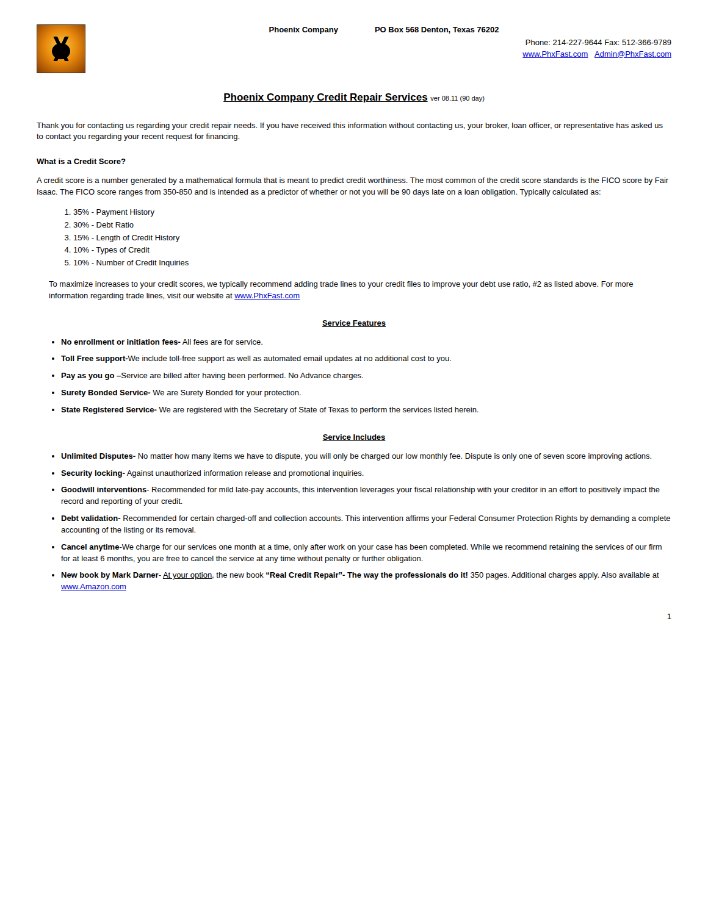Phoenix Company PO Box 568 Denton, Texas 76202
Phone: 214-227-9644 Fax: 512-366-9789
www.PhxFast.com Admin@PhxFast.com
Phoenix Company Credit Repair Services ver 08.11 (90 day)
Thank you for contacting us regarding your credit repair needs. If you have received this information without contacting us, your broker, loan officer, or representative has asked us to contact you regarding your recent request for financing.
What is a Credit Score?
A credit score is a number generated by a mathematical formula that is meant to predict credit worthiness. The most common of the credit score standards is the FICO score by Fair Isaac. The FICO score ranges from 350-850 and is intended as a predictor of whether or not you will be 90 days late on a loan obligation. Typically calculated as:
35% - Payment History
30% - Debt Ratio
15% - Length of Credit History
10% - Types of Credit
10% - Number of Credit Inquiries
To maximize increases to your credit scores, we typically recommend adding trade lines to your credit files to improve your debt use ratio, #2 as listed above. For more information regarding trade lines, visit our website at www.PhxFast.com
Service Features
No enrollment or initiation fees- All fees are for service.
Toll Free support-We include toll-free support as well as automated email updates at no additional cost to you.
Pay as you go –Service are billed after having been performed. No Advance charges.
Surety Bonded Service- We are Surety Bonded for your protection.
State Registered Service- We are registered with the Secretary of State of Texas to perform the services listed herein.
Service Includes
Unlimited Disputes- No matter how many items we have to dispute, you will only be charged our low monthly fee. Dispute is only one of seven score improving actions.
Security locking- Against unauthorized information release and promotional inquiries.
Goodwill interventions- Recommended for mild late-pay accounts, this intervention leverages your fiscal relationship with your creditor in an effort to positively impact the record and reporting of your credit.
Debt validation- Recommended for certain charged-off and collection accounts. This intervention affirms your Federal Consumer Protection Rights by demanding a complete accounting of the listing or its removal.
Cancel anytime-We charge for our services one month at a time, only after work on your case has been completed. While we recommend retaining the services of our firm for at least 6 months, you are free to cancel the service at any time without penalty or further obligation.
New book by Mark Darner- At your option, the new book “Real Credit Repair”- The way the professionals do it! 350 pages. Additional charges apply. Also available at www.Amazon.com
1